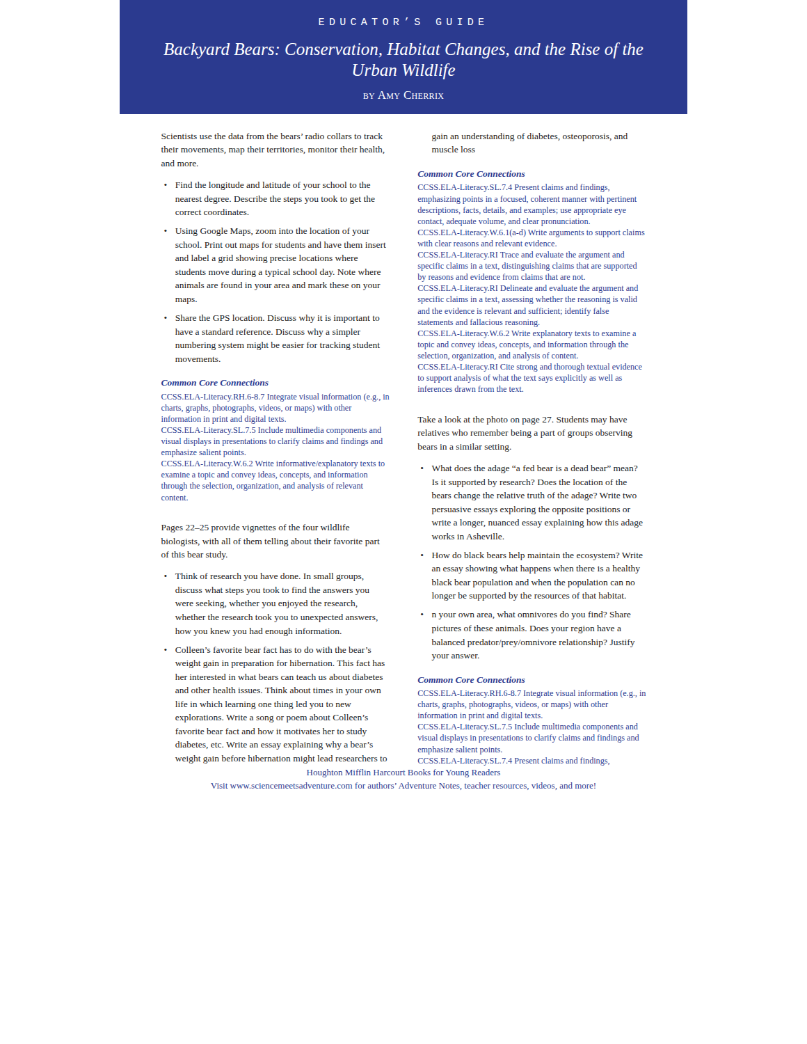Educator’s Guide
Backyard Bears: Conservation, Habitat Changes, and the Rise of the Urban Wildlife
by Amy Cherrix
Scientists use the data from the bears’ radio collars to track their movements, map their territories, monitor their health, and more.
Find the longitude and latitude of your school to the nearest degree. Describe the steps you took to get the correct coordinates.
Using Google Maps, zoom into the location of your school. Print out maps for students and have them insert and label a grid showing precise locations where students move during a typical school day. Note where animals are found in your area and mark these on your maps.
Share the GPS location. Discuss why it is important to have a standard reference. Discuss why a simpler numbering system might be easier for tracking student movements.
Common Core Connections
CCSS.ELA-Literacy.RH.6-8.7 Integrate visual information (e.g., in charts, graphs, photographs, videos, or maps) with other information in print and digital texts. CCSS.ELA-Literacy.SL.7.5 Include multimedia components and visual displays in presentations to clarify claims and findings and emphasize salient points. CCSS.ELA-Literacy.W.6.2 Write informative/explanatory texts to examine a topic and convey ideas, concepts, and information through the selection, organization, and analysis of relevant content.
Pages 22–25 provide vignettes of the four wildlife biologists, with all of them telling about their favorite part of this bear study.
Think of research you have done. In small groups, discuss what steps you took to find the answers you were seeking, whether you enjoyed the research, whether the research took you to unexpected answers, how you knew you had enough information.
Colleen’s favorite bear fact has to do with the bear’s weight gain in preparation for hibernation. This fact has her interested in what bears can teach us about diabetes and other health issues. Think about times in your own life in which learning one thing led you to new explorations. Write a song or poem about Colleen’s favorite bear fact and how it motivates her to study diabetes, etc. Write an essay explaining why a bear’s weight gain before hibernation might lead researchers to gain an understanding of diabetes, osteoporosis, and muscle loss
Common Core Connections
CCSS.ELA-Literacy.SL.7.4 Present claims and findings, emphasizing points in a focused, coherent manner with pertinent descriptions, facts, details, and examples; use appropriate eye contact, adequate volume, and clear pronunciation. CCSS.ELA-Literacy.W.6.1(a-d) Write arguments to support claims with clear reasons and relevant evidence. CCSS.ELA-Literacy.RI Trace and evaluate the argument and specific claims in a text, distinguishing claims that are supported by reasons and evidence from claims that are not. CCSS.ELA-Literacy.RI Delineate and evaluate the argument and specific claims in a text, assessing whether the reasoning is valid and the evidence is relevant and sufficient; identify false statements and fallacious reasoning. CCSS.ELA-Literacy.W.6.2 Write explanatory texts to examine a topic and convey ideas, concepts, and information through the selection, organization, and analysis of content. CCSS.ELA-Literacy.RI Cite strong and thorough textual evidence to support analysis of what the text says explicitly as well as inferences drawn from the text.
Take a look at the photo on page 27. Students may have relatives who remember being a part of groups observing bears in a similar setting.
What does the adage “a fed bear is a dead bear” mean? Is it supported by research? Does the location of the bears change the relative truth of the adage? Write two persuasive essays exploring the opposite positions or write a longer, nuanced essay explaining how this adage works in Asheville.
How do black bears help maintain the ecosystem? Write an essay showing what happens when there is a healthy black bear population and when the population can no longer be supported by the resources of that habitat.
n your own area, what omnivores do you find? Share pictures of these animals. Does your region have a balanced predator/prey/omnivore relationship? Justify your answer.
Common Core Connections
CCSS.ELA-Literacy.RH.6-8.7 Integrate visual information (e.g., in charts, graphs, photographs, videos, or maps) with other information in print and digital texts. CCSS.ELA-Literacy.SL.7.5 Include multimedia components and visual displays in presentations to clarify claims and findings and emphasize salient points. CCSS.ELA-Literacy.SL.7.4 Present claims and findings,
Houghton Mifflin Harcourt Books for Young Readers
Visit www.sciencemeetsadventure.com for authors’ Adventure Notes, teacher resources, videos, and more!